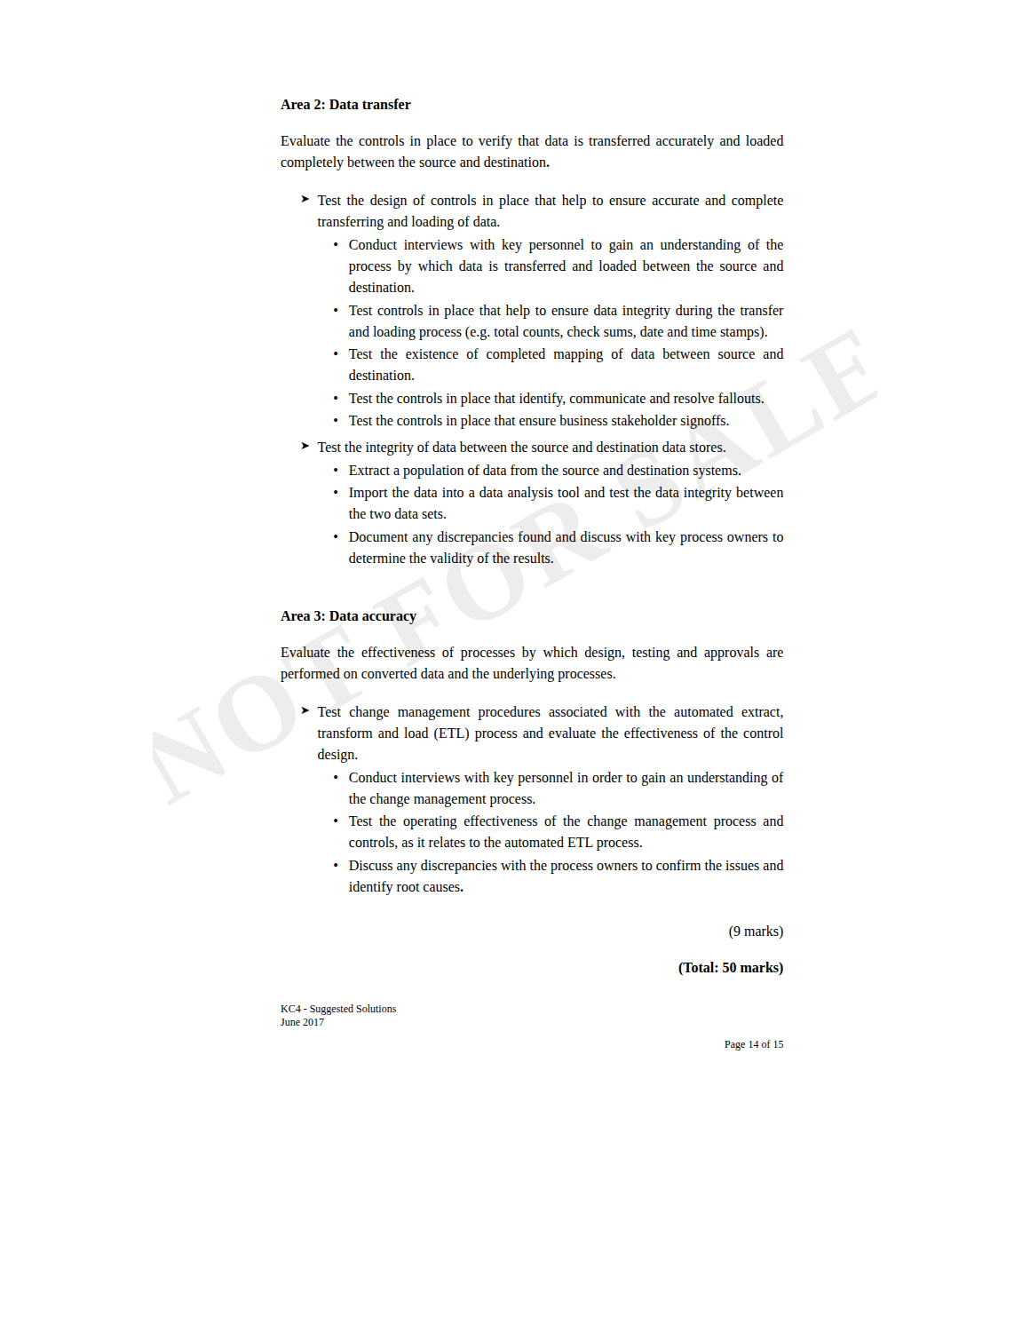NOT FOR SALE
Area 2: Data transfer
Evaluate the controls in place to verify that data is transferred accurately and loaded completely between the source and destination.
Test the design of controls in place that help to ensure accurate and complete transferring and loading of data.
Conduct interviews with key personnel to gain an understanding of the process by which data is transferred and loaded between the source and destination.
Test controls in place that help to ensure data integrity during the transfer and loading process (e.g. total counts, check sums, date and time stamps).
Test the existence of completed mapping of data between source and destination.
Test the controls in place that identify, communicate and resolve fallouts.
Test the controls in place that ensure business stakeholder signoffs.
Test the integrity of data between the source and destination data stores.
Extract a population of data from the source and destination systems.
Import the data into a data analysis tool and test the data integrity between the two data sets.
Document any discrepancies found and discuss with key process owners to determine the validity of the results.
Area 3: Data accuracy
Evaluate the effectiveness of processes by which design, testing and approvals are performed on converted data and the underlying processes.
Test change management procedures associated with the automated extract, transform and load (ETL) process and evaluate the effectiveness of the control design.
Conduct interviews with key personnel in order to gain an understanding of the change management process.
Test the operating effectiveness of the change management process and controls, as it relates to the automated ETL process.
Discuss any discrepancies with the process owners to confirm the issues and identify root causes.
(9 marks)
(Total: 50 marks)
KC4 - Suggested Solutions
June 2017
Page 14 of 15